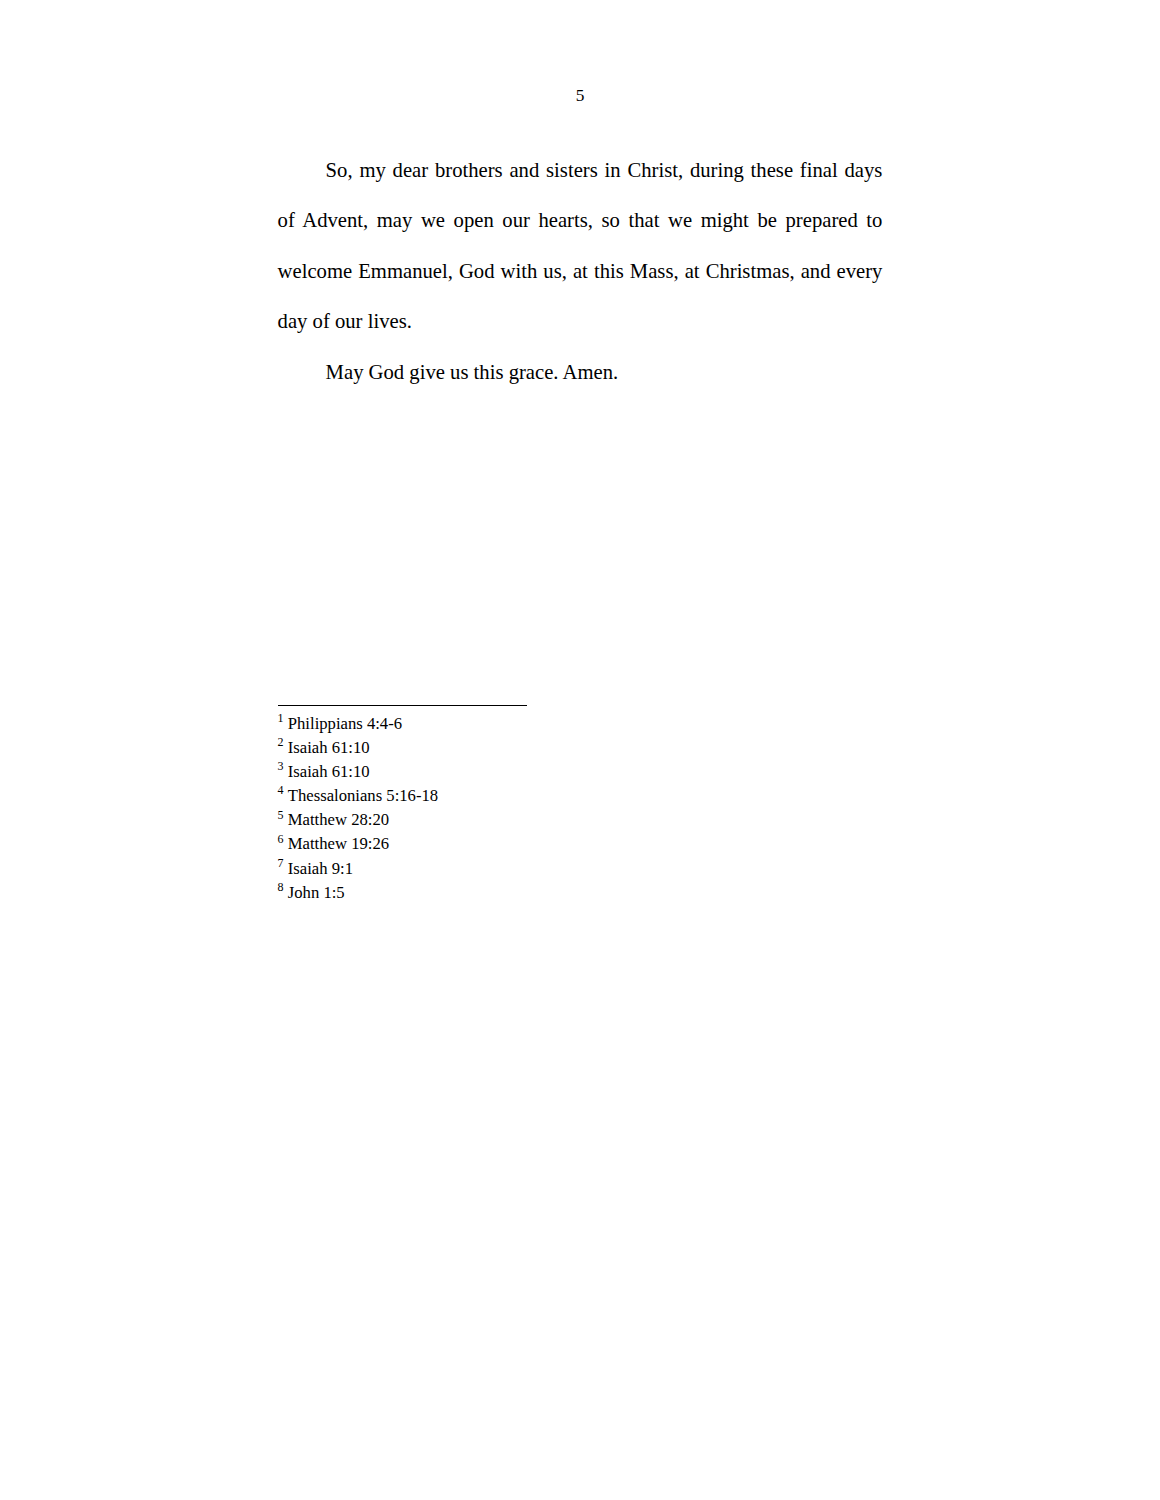5
So, my dear brothers and sisters in Christ, during these final days of Advent, may we open our hearts, so that we might be prepared to welcome Emmanuel, God with us, at this Mass, at Christmas, and every day of our lives.
May God give us this grace. Amen.
1Philippians 4:4-6
2Isaiah 61:10
3Isaiah 61:10
4Thessalonians 5:16-18
5Matthew 28:20
6Matthew 19:26
7Isaiah 9:1
8John 1:5